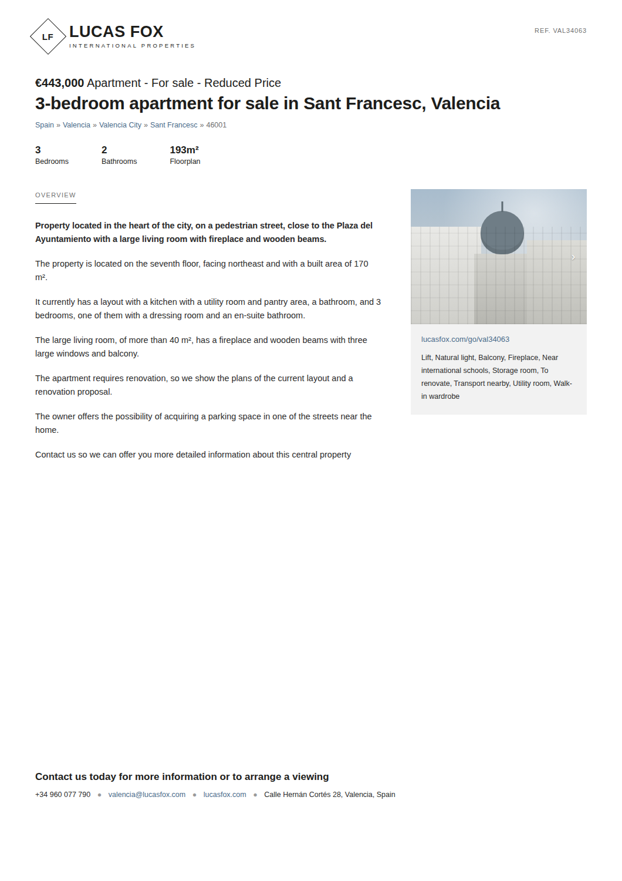LF
LUCAS FOX
INTERNATIONAL PROPERTIES
REF. VAL34063
€443,000 Apartment - For sale - Reduced Price
3-bedroom apartment for sale in Sant Francesc, Valencia
Spain»Valencia»Valencia City»Sant Francesc»46001
3
Bedrooms
2
Bathrooms
193m²
Floorplan
OVERVIEW
Property located in the heart of the city, on a pedestrian street, close to the Plaza del Ayuntamiento with a large living room with fireplace and wooden beams.
The property is located on the seventh floor, facing northeast and with a built area of 170 m².
It currently has a layout with a kitchen with a utility room and pantry area, a bathroom, and 3 bedrooms, one of them with a dressing room and an en-suite bathroom.
The large living room, of more than 40 m², has a fireplace and wooden beams with three large windows and balcony.
The apartment requires renovation, so we show the plans of the current layout and a renovation proposal.
The owner offers the possibility of acquiring a parking space in one of the streets near the home.
Contact us so we can offer you more detailed information about this central property
›
lucasfox.com/go/val34063
Lift, Natural light, Balcony, Fireplace, Near international schools, Storage room, To renovate, Transport nearby, Utility room, Walk-in wardrobe
Contact us today for more information or to arrange a viewing
+34 960 077 790 ● valencia@lucasfox.com ● lucasfox.com ● Calle Hernán Cortés 28, Valencia, Spain